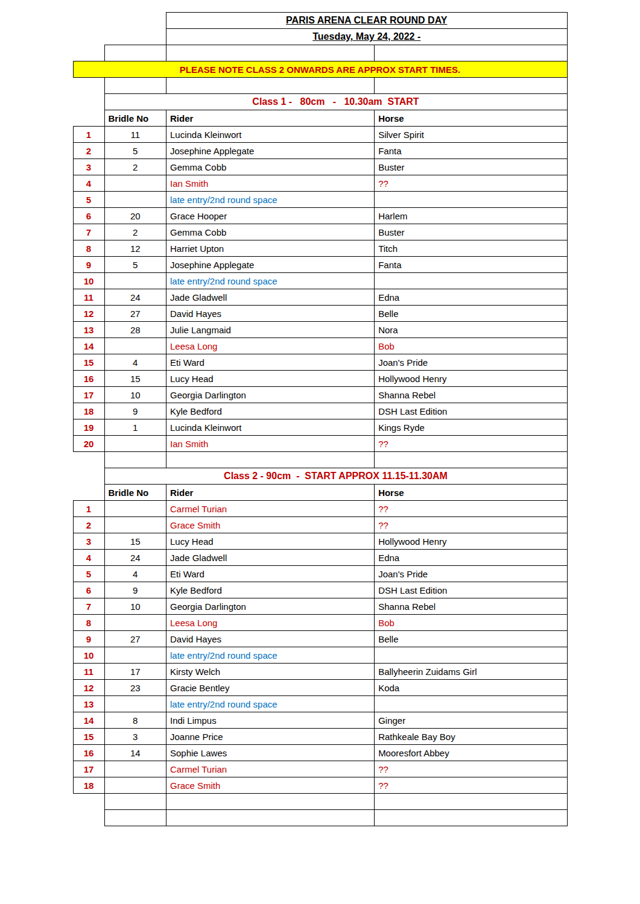| | | PARIS ARENA CLEAR ROUND DAY |
| | | Tuesday, May 24, 2022 - |
| PLEASE NOTE CLASS 2 ONWARDS ARE APPROX START TIMES. |
| | Class 1 - 80cm - 10.30am START |
| | Bridle No | Rider | Horse |
| 1 | 11 | Lucinda Kleinwort | Silver Spirit |
| 2 | 5 | Josephine Applegate | Fanta |
| 3 | 2 | Gemma Cobb | Buster |
| 4 | | Ian Smith | ?? |
| 5 | | late entry/2nd round space | |
| 6 | 20 | Grace Hooper | Harlem |
| 7 | 2 | Gemma Cobb | Buster |
| 8 | 12 | Harriet Upton | Titch |
| 9 | 5 | Josephine Applegate | Fanta |
| 10 | | late entry/2nd round space | |
| 11 | 24 | Jade Gladwell | Edna |
| 12 | 27 | David Hayes | Belle |
| 13 | 28 | Julie Langmaid | Nora |
| 14 | | Leesa Long | Bob |
| 15 | 4 | Eti Ward | Joan's Pride |
| 16 | 15 | Lucy Head | Hollywood Henry |
| 17 | 10 | Georgia Darlington | Shanna Rebel |
| 18 | 9 | Kyle Bedford | DSH Last Edition |
| 19 | 1 | Lucinda Kleinwort | Kings Ryde |
| 20 | | Ian Smith | ?? |
| | Class 2 - 90cm - START APPROX 11.15-11.30AM |
| | Bridle No | Rider | Horse |
| 1 | | Carmel Turian | ?? |
| 2 | | Grace Smith | ?? |
| 3 | 15 | Lucy Head | Hollywood Henry |
| 4 | 24 | Jade Gladwell | Edna |
| 5 | 4 | Eti Ward | Joan's Pride |
| 6 | 9 | Kyle Bedford | DSH Last Edition |
| 7 | 10 | Georgia Darlington | Shanna Rebel |
| 8 | | Leesa Long | Bob |
| 9 | 27 | David Hayes | Belle |
| 10 | | late entry/2nd round space | |
| 11 | 17 | Kirsty Welch | Ballyheerin Zuidams Girl |
| 12 | 23 | Gracie Bentley | Koda |
| 13 | | late entry/2nd round space | |
| 14 | 8 | Indi Limpus | Ginger |
| 15 | 3 | Joanne Price | Rathkeale Bay Boy |
| 16 | 14 | Sophie Lawes | Mooresfort Abbey |
| 17 | | Carmel Turian | ?? |
| 18 | | Grace Smith | ?? |